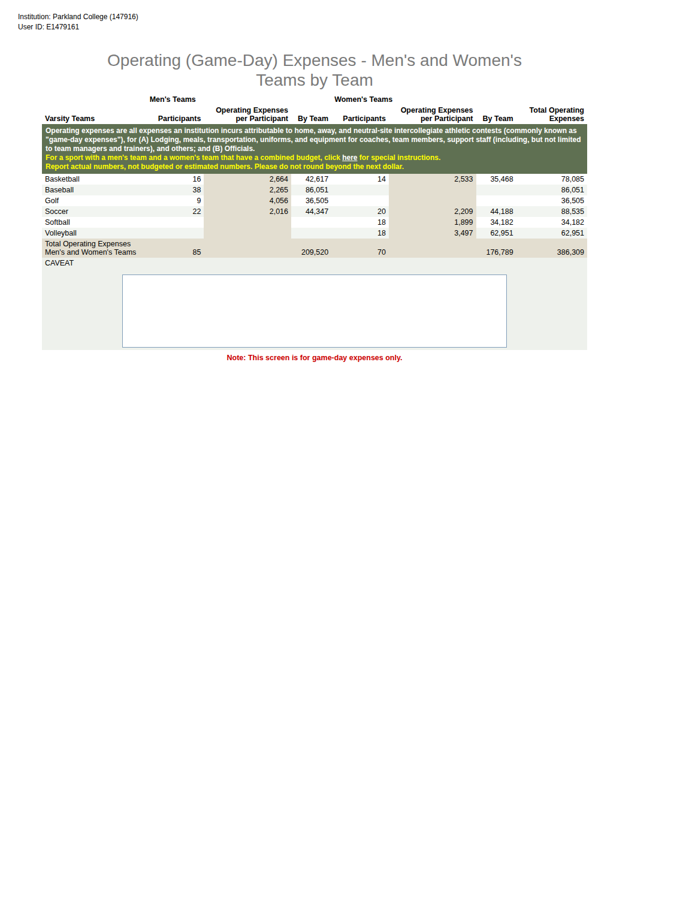Institution: Parkland College (147916)
User ID: E1479161
Operating (Game-Day) Expenses - Men's and Women's
Teams by Team
| Operating expenses are all expenses an institution incurs attributable to home, away, and neutral-site intercollegiate athletic contests (commonly known as "game-day expenses"), for (A) Lodging, meals, transportation, uniforms, and equipment for coaches, team members, support staff (including, but not limited to team managers and trainers), and others; and (B) Officials. For a sport with a men's team and a women's team that have a combined budget, click here for special instructions. Report actual numbers, not budgeted or estimated numbers. Please do not round beyond the next dollar. |
| | Men's Teams | Women's Teams | |
| Varsity Teams | Participants | Operating Expenses per Participant | By Team | Participants | Operating Expenses per Participant | By Team | Total Operating Expenses |
| Basketball | 16 | 2,664 | 42,617 | 14 | 2,533 | 35,468 | 78,085 |
| Baseball | 38 | 2,265 | 86,051 | | | | 86,051 |
| Golf | 9 | 4,056 | 36,505 | | | | 36,505 |
| Soccer | 22 | 2,016 | 44,347 | 20 | 2,209 | 44,188 | 88,535 |
| Softball | | | | 18 | 1,899 | 34,182 | 34,182 |
| Volleyball | | | | 18 | 3,497 | 62,951 | 62,951 |
| Total Operating Expenses Men's and Women's Teams | 85 | | 209,520 | 70 | | 176,789 | 386,309 |
| CAVEAT |
| Note: This screen is for game-day expenses only. |